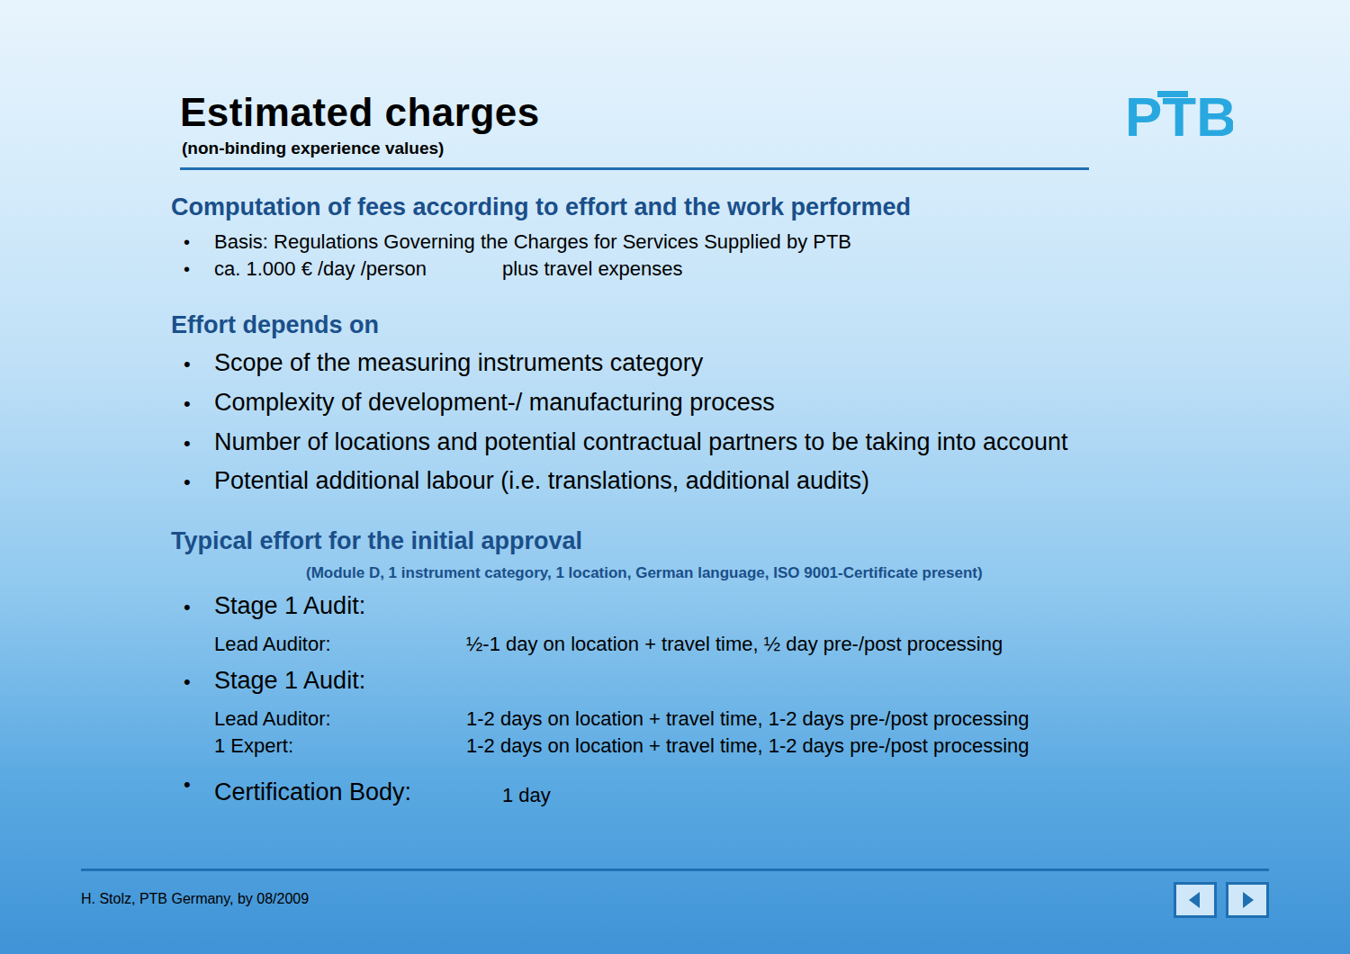PTB
Estimated charges
(non-binding experience values)
Computation of fees according to effort and the work performed
Basis: Regulations Governing the Charges for Services Supplied by PTB
ca. 1.000 € /day /person plus travel expenses
Effort depends on
Scope of the measuring instruments category
Complexity of development-/ manufacturing process
Number of locations and potential contractual partners to be taking into account
Potential additional labour (i.e. translations, additional audits)
Typical effort for the initial approval
(Module D, 1 instrument category, 1 location, German language, ISO 9001-Certificate present)
Stage 1 Audit:
Lead Auditor: ½-1 day on location + travel time, ½ day pre-/post processing
Stage 1 Audit:
Lead Auditor: 1-2 days on location + travel time, 1-2 days pre-/post processing
1 Expert: 1-2 days on location + travel time, 1-2 days pre-/post processing
Certification Body: 1 day
H. Stolz, PTB Germany, by 08/2009